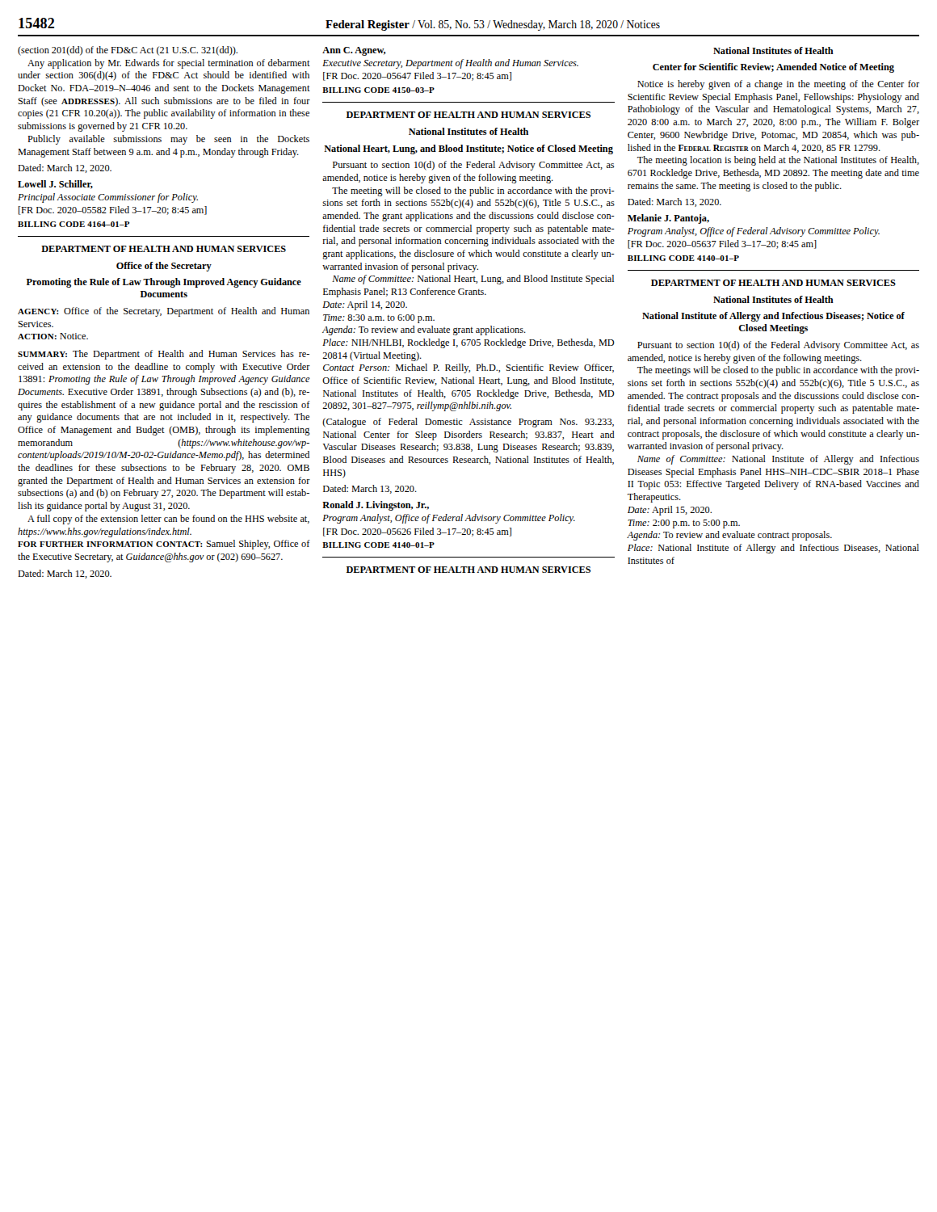15482
Federal Register / Vol. 85, No. 53 / Wednesday, March 18, 2020 / Notices
(section 201(dd) of the FD&C Act (21 U.S.C. 321(dd)).
Any application by Mr. Edwards for special termination of debarment under section 306(d)(4) of the FD&C Act should be identified with Docket No. FDA–2019–N–4046 and sent to the Dockets Management Staff (see Addresses). All such submissions are to be filed in four copies (21 CFR 10.20(a)). The public availability of information in these submissions is governed by 21 CFR 10.20.
Publicly available submissions may be seen in the Dockets Management Staff between 9 a.m. and 4 p.m., Monday through Friday.
Dated: March 12, 2020.
Lowell J. Schiller,
Principal Associate Commissioner for Policy.
[FR Doc. 2020–05582 Filed 3–17–20; 8:45 am]
Billing code 4164–01–P
DEPARTMENT OF HEALTH AND HUMAN SERVICES
Office of the Secretary
Promoting the Rule of Law Through Improved Agency Guidance Documents
Agency: Office of the Secretary, Department of Health and Human Services.
Action: Notice.
Summary: The Department of Health and Human Services has received an extension to the deadline to comply with Executive Order 13891: Promoting the Rule of Law Through Improved Agency Guidance Documents. Executive Order 13891, through Subsections (a) and (b), requires the establishment of a new guidance portal and the rescission of any guidance documents that are not included in it, respectively. The Office of Management and Budget (OMB), through its implementing memorandum (https://www.whitehouse.gov/wp-content/uploads/2019/10/M-20-02-Guidance-Memo.pdf), has determined the deadlines for these subsections to be February 28, 2020. OMB granted the Department of Health and Human Services an extension for subsections (a) and (b) on February 27, 2020. The Department will establish its guidance portal by August 31, 2020.
A full copy of the extension letter can be found on the HHS website at, https://www.hhs.gov/regulations/index.html.
For Further Information Contact: Samuel Shipley, Office of the Executive Secretary, at Guidance@hhs.gov or (202) 690–5627.
Dated: March 12, 2020.
Ann C. Agnew,
Executive Secretary, Department of Health and Human Services.
[FR Doc. 2020–05647 Filed 3–17–20; 8:45 am]
Billing code 4150–03–P
DEPARTMENT OF HEALTH AND HUMAN SERVICES
National Institutes of Health
National Heart, Lung, and Blood Institute; Notice of Closed Meeting
Pursuant to section 10(d) of the Federal Advisory Committee Act, as amended, notice is hereby given of the following meeting.
The meeting will be closed to the public in accordance with the provisions set forth in sections 552b(c)(4) and 552b(c)(6), Title 5 U.S.C., as amended. The grant applications and the discussions could disclose confidential trade secrets or commercial property such as patentable material, and personal information concerning individuals associated with the grant applications, the disclosure of which would constitute a clearly unwarranted invasion of personal privacy.
Name of Committee: National Heart, Lung, and Blood Institute Special Emphasis Panel; R13 Conference Grants.
Date: April 14, 2020.
Time: 8:30 a.m. to 6:00 p.m.
Agenda: To review and evaluate grant applications.
Place: NIH/NHLBI, Rockledge I, 6705 Rockledge Drive, Bethesda, MD 20814 (Virtual Meeting).
Contact Person: Michael P. Reilly, Ph.D., Scientific Review Officer, Office of Scientific Review, National Heart, Lung, and Blood Institute, National Institutes of Health, 6705 Rockledge Drive, Bethesda, MD 20892, 301–827–7975, reillymp@nhlbi.nih.gov.
(Catalogue of Federal Domestic Assistance Program Nos. 93.233, National Center for Sleep Disorders Research; 93.837, Heart and Vascular Diseases Research; 93.838, Lung Diseases Research; 93.839, Blood Diseases and Resources Research, National Institutes of Health, HHS)
Dated: March 13, 2020.
Ronald J. Livingston, Jr.,
Program Analyst, Office of Federal Advisory Committee Policy.
[FR Doc. 2020–05626 Filed 3–17–20; 8:45 am]
Billing code 4140–01–P
DEPARTMENT OF HEALTH AND HUMAN SERVICES
National Institutes of Health
Center for Scientific Review; Amended Notice of Meeting
Notice is hereby given of a change in the meeting of the Center for Scientific Review Special Emphasis Panel, Fellowships: Physiology and Pathobiology of the Vascular and Hematological Systems, March 27, 2020 8:00 a.m. to March 27, 2020, 8:00 p.m., The William F. Bolger Center, 9600 Newbridge Drive, Potomac, MD 20854, which was published in the Federal Register on March 4, 2020, 85 FR 12799.
The meeting location is being held at the National Institutes of Health, 6701 Rockledge Drive, Bethesda, MD 20892. The meeting date and time remains the same. The meeting is closed to the public.
Dated: March 13, 2020.
Melanie J. Pantoja,
Program Analyst, Office of Federal Advisory Committee Policy.
[FR Doc. 2020–05637 Filed 3–17–20; 8:45 am]
Billing code 4140–01–P
DEPARTMENT OF HEALTH AND HUMAN SERVICES
National Institutes of Health
National Institute of Allergy and Infectious Diseases; Notice of Closed Meetings
Pursuant to section 10(d) of the Federal Advisory Committee Act, as amended, notice is hereby given of the following meetings.
The meetings will be closed to the public in accordance with the provisions set forth in sections 552b(c)(4) and 552b(c)(6), Title 5 U.S.C., as amended. The contract proposals and the discussions could disclose confidential trade secrets or commercial property such as patentable material, and personal information concerning individuals associated with the contract proposals, the disclosure of which would constitute a clearly unwarranted invasion of personal privacy.
Name of Committee: National Institute of Allergy and Infectious Diseases Special Emphasis Panel HHS–NIH–CDC–SBIR 2018–1 Phase II Topic 053: Effective Targeted Delivery of RNA-based Vaccines and Therapeutics.
Date: April 15, 2020.
Time: 2:00 p.m. to 5:00 p.m.
Agenda: To review and evaluate contract proposals.
Place: National Institute of Allergy and Infectious Diseases, National Institutes of